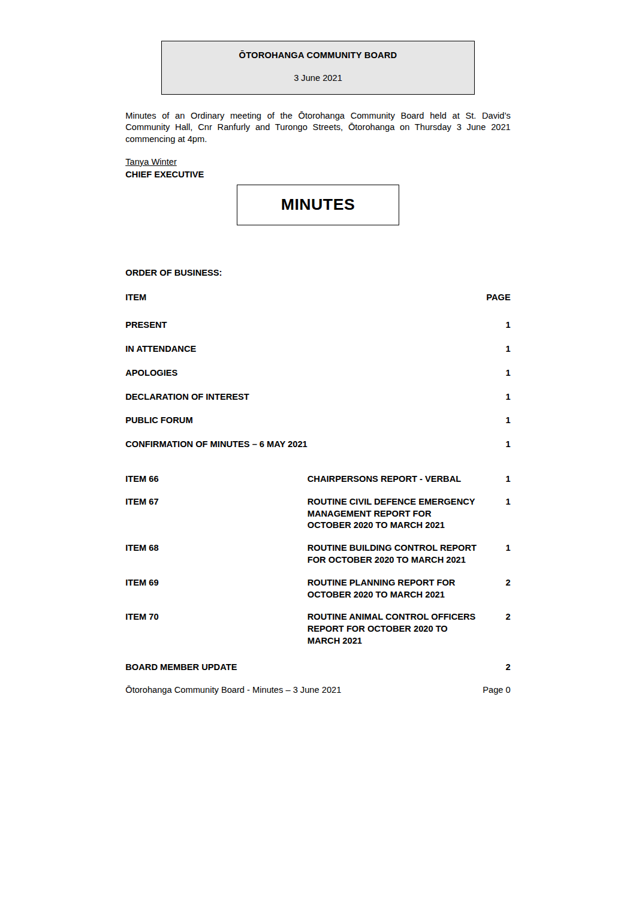ŌTOROHANGA COMMUNITY BOARD
3 June 2021
Minutes of an Ordinary meeting of the Ōtorohanga Community Board held at St. David’s Community Hall, Cnr Ranfurly and Turongo Streets, Ōtorohanga on Thursday 3 June 2021 commencing at 4pm.
Tanya Winter CHIEF EXECUTIVE
MINUTES
ORDER OF BUSINESS:
| ITEM | | PAGE |
| PRESENT | | 1 |
| IN ATTENDANCE | | 1 |
| APOLOGIES | | 1 |
| DECLARATION OF INTEREST | | 1 |
| PUBLIC FORUM | | 1 |
| CONFIRMATION OF MINUTES – 6 MAY 2021 | | 1 |
| ITEM 66 | CHAIRPERSONS REPORT - VERBAL | 1 |
| ITEM 67 | ROUTINE CIVIL DEFENCE EMERGENCY MANAGEMENT REPORT FOR OCTOBER 2020 TO MARCH 2021 | 1 |
| ITEM 68 | ROUTINE BUILDING CONTROL REPORT FOR OCTOBER 2020 TO MARCH 2021 | 1 |
| ITEM 69 | ROUTINE PLANNING REPORT FOR OCTOBER 2020 TO MARCH 2021 | 2 |
| ITEM 70 | ROUTINE ANIMAL CONTROL OFFICERS REPORT FOR OCTOBER 2020 TO MARCH 2021 | 2 |
| BOARD MEMBER UPDATE | | 2 |
Ōtorohanga Community Board - Minutes – 3 June 2021
Page 0